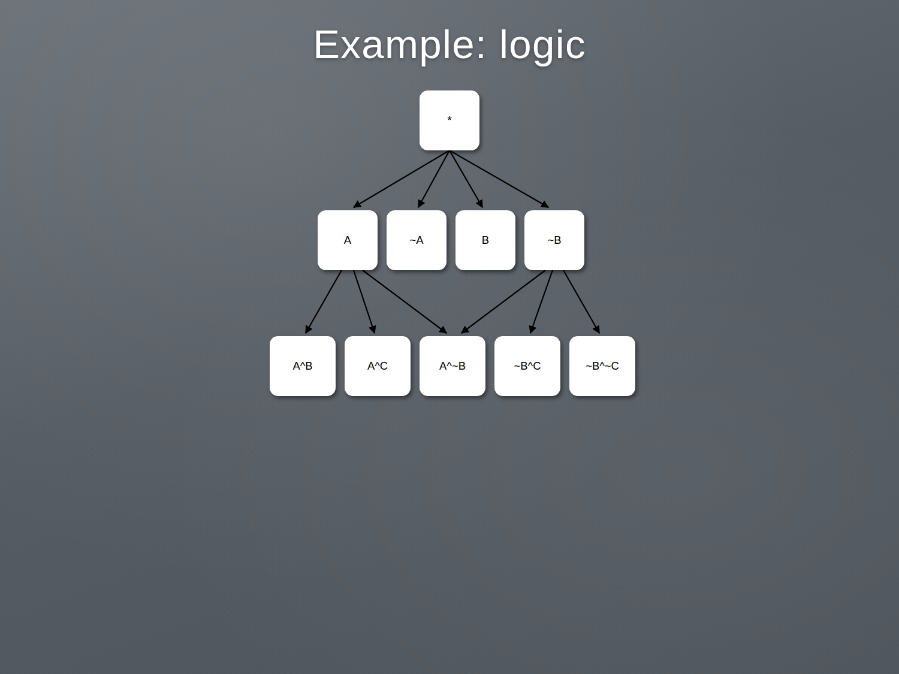Example: logic
*
A
~A
B
~B
A^B
A^C
A^~B
~B^C
~B^~C